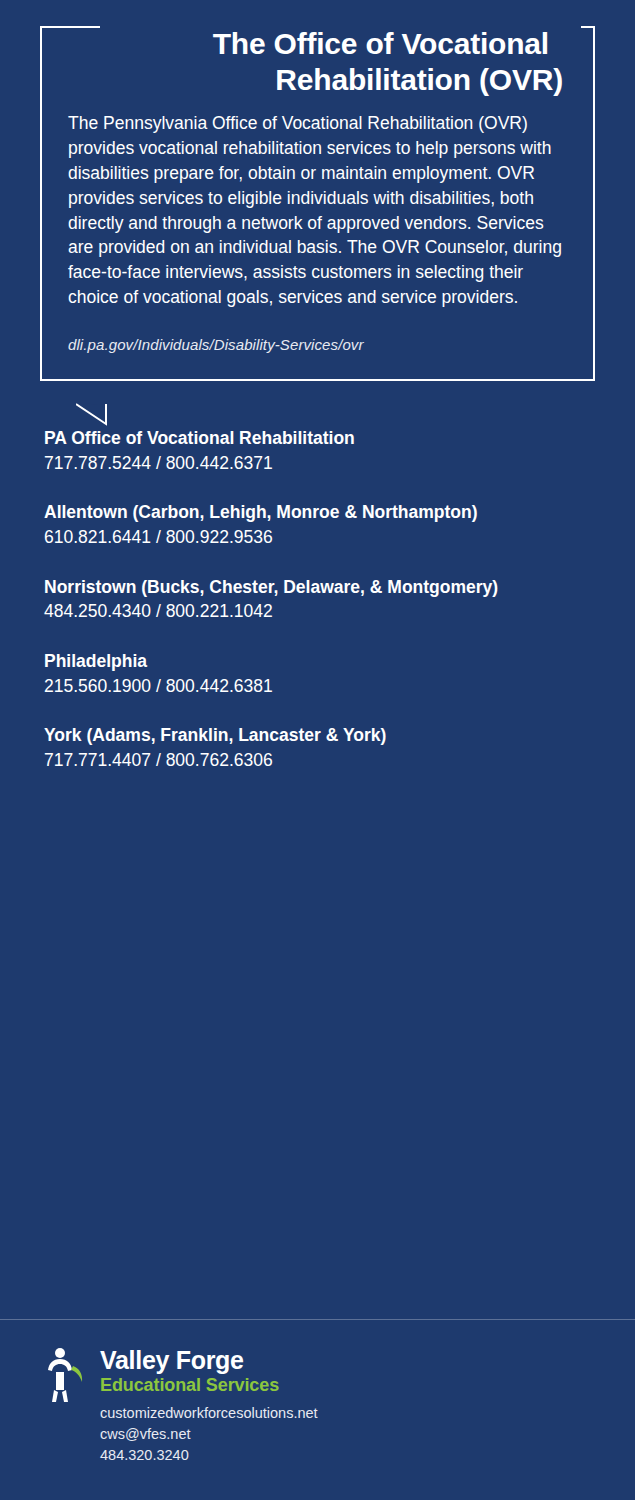The Office of Vocational Rehabilitation (OVR)
The Pennsylvania Office of Vocational Rehabilitation (OVR) provides vocational rehabilitation services to help persons with disabilities prepare for, obtain or maintain employment. OVR provides services to eligible individuals with disabilities, both directly and through a network of approved vendors. Services are provided on an individual basis. The OVR Counselor, during face-to-face interviews, assists customers in selecting their choice of vocational goals, services and service providers.
dli.pa.gov/Individuals/Disability-Services/ovr
PA Office of Vocational Rehabilitation
717.787.5244 / 800.442.6371
Allentown (Carbon, Lehigh, Monroe & Northampton)
610.821.6441 / 800.922.9536
Norristown (Bucks, Chester, Delaware, & Montgomery)
484.250.4340 / 800.221.1042
Philadelphia
215.560.1900 / 800.442.6381
York (Adams, Franklin, Lancaster & York)
717.771.4407 / 800.762.6306
Valley Forge Educational Services customizedworkforcesolutions.net
cws@vfes.net
484.320.3240